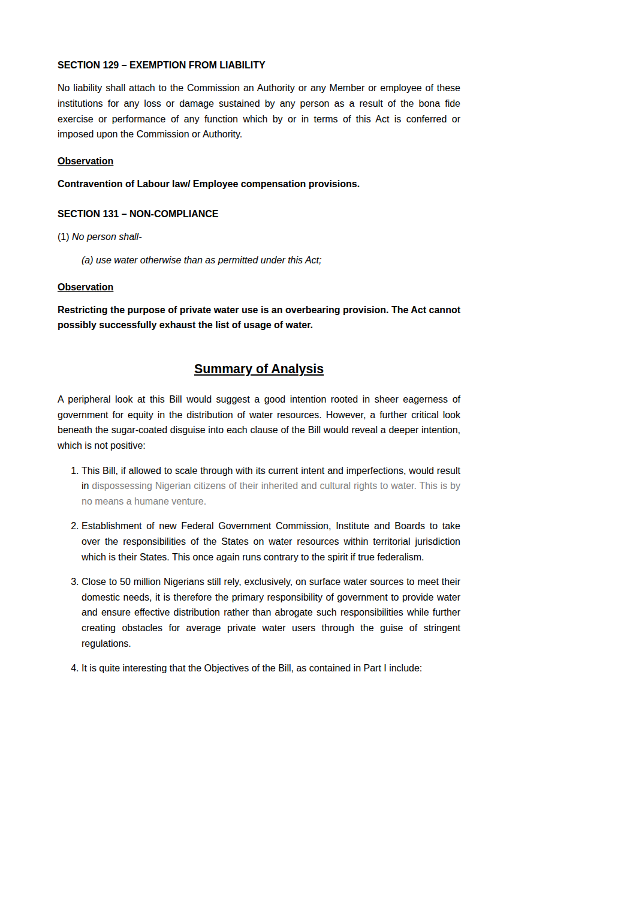SECTION 129 – EXEMPTION FROM LIABILITY
No liability shall attach to the Commission an Authority or any Member or employee of these institutions for any loss or damage sustained by any person as a result of the bona fide exercise or performance of any function which by or in terms of this Act is conferred or imposed upon the Commission or Authority.
Observation
Contravention of Labour law/ Employee compensation provisions.
SECTION 131 – NON-COMPLIANCE
(1) No person shall-
(a) use water otherwise than as permitted under this Act;
Observation
Restricting the purpose of private water use is an overbearing provision. The Act cannot possibly successfully exhaust the list of usage of water.
Summary of Analysis
A peripheral look at this Bill would suggest a good intention rooted in sheer eagerness of government for equity in the distribution of water resources. However, a further critical look beneath the sugar-coated disguise into each clause of the Bill would reveal a deeper intention, which is not positive:
This Bill, if allowed to scale through with its current intent and imperfections, would result in dispossessing Nigerian citizens of their inherited and cultural rights to water. This is by no means a humane venture.
Establishment of new Federal Government Commission, Institute and Boards to take over the responsibilities of the States on water resources within territorial jurisdiction which is their States. This once again runs contrary to the spirit if true federalism.
Close to 50 million Nigerians still rely, exclusively, on surface water sources to meet their domestic needs, it is therefore the primary responsibility of government to provide water and ensure effective distribution rather than abrogate such responsibilities while further creating obstacles for average private water users through the guise of stringent regulations.
It is quite interesting that the Objectives of the Bill, as contained in Part I include: